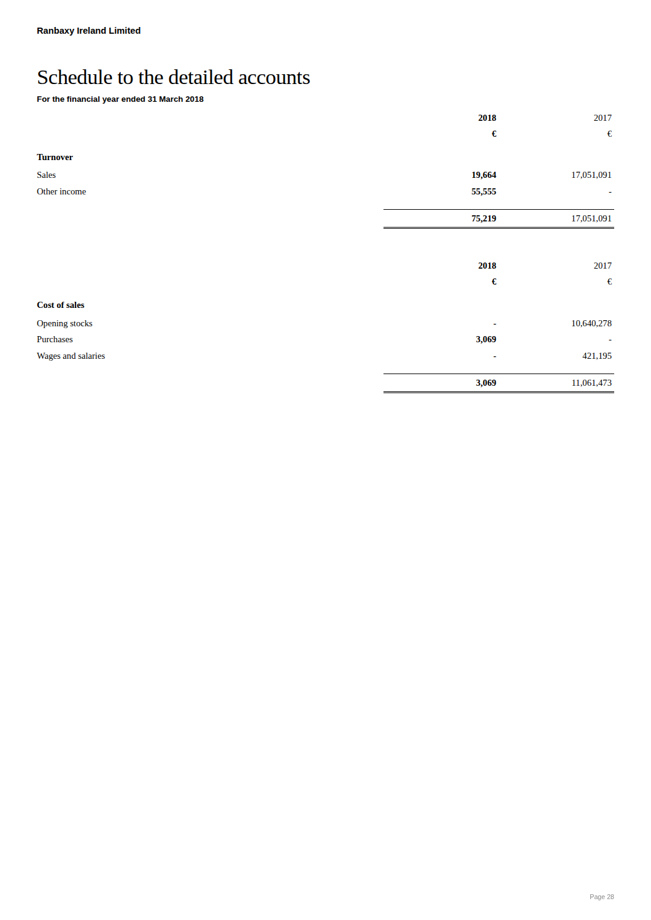Ranbaxy Ireland Limited
Schedule to the detailed accounts
For the financial year ended 31 March 2018
| | 2018 | 2017 |
| | € | € |
| Turnover | | |
| Sales | 19,664 | 17,051,091 |
| Other income | 55,555 | - |
| | 75,219 | 17,051,091 |
| | 2018 | 2017 |
| | € | € |
| Cost of sales | | |
| Opening stocks | - | 10,640,278 |
| Purchases | 3,069 | - |
| Wages and salaries | - | 421,195 |
| | 3,069 | 11,061,473 |
Page 28